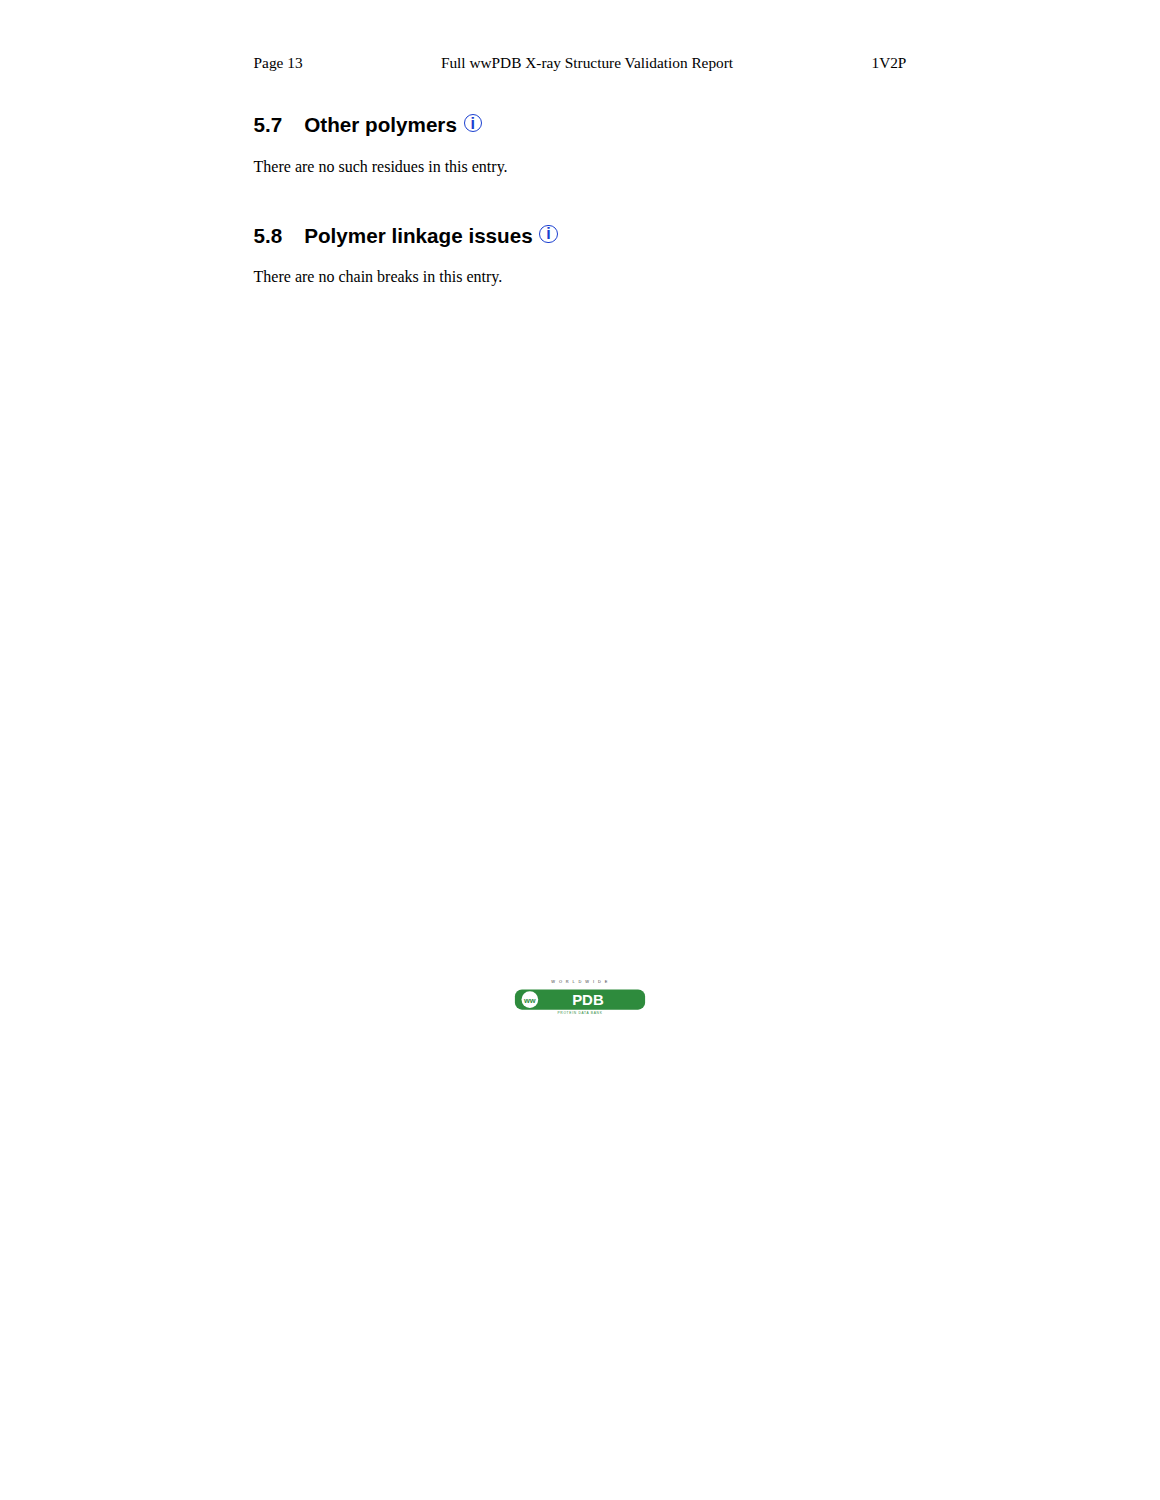Page 13
Full wwPDB X-ray Structure Validation Report
1V2P
5.7 Other polymersi
There are no such residues in this entry.
5.8 Polymer linkage issuesi
There are no chain breaks in this entry.
W O R L D W I D E ww PDB PROTEIN DATA BANK